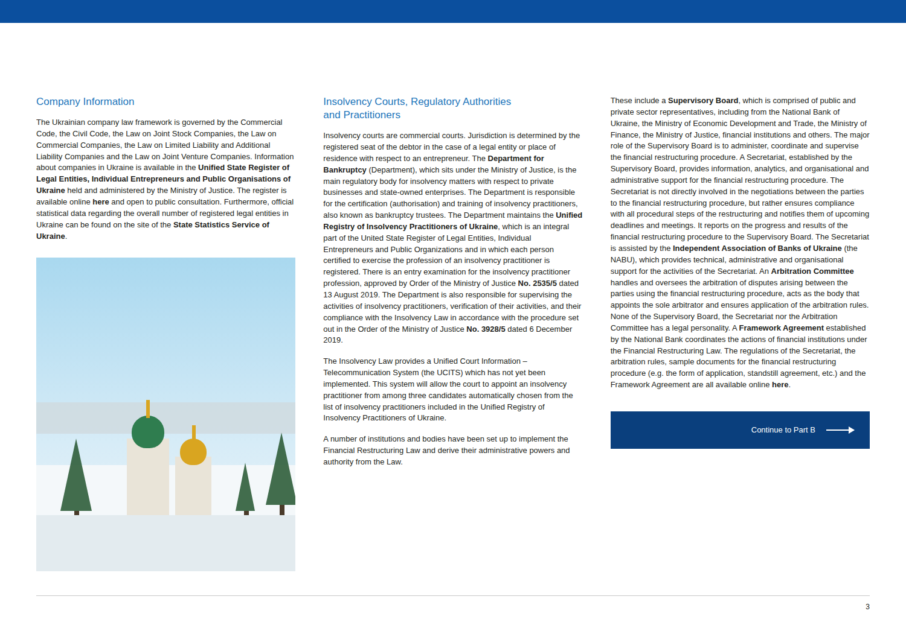Company Information
The Ukrainian company law framework is governed by the Commercial Code, the Civil Code, the Law on Joint Stock Companies, the Law on Commercial Companies, the Law on Limited Liability and Additional Liability Companies and the Law on Joint Venture Companies. Information about companies in Ukraine is available in the Unified State Register of Legal Entities, Individual Entrepreneurs and Public Organisations of Ukraine held and administered by the Ministry of Justice. The register is available online here and open to public consultation. Furthermore, official statistical data regarding the overall number of registered legal entities in Ukraine can be found on the site of the State Statistics Service of Ukraine.
Insolvency Courts, Regulatory Authorities
and Practitioners
Insolvency courts are commercial courts. Jurisdiction is determined by the registered seat of the debtor in the case of a legal entity or place of residence with respect to an entrepreneur. The Department for Bankruptcy (Department), which sits under the Ministry of Justice, is the main regulatory body for insolvency matters with respect to private businesses and state-owned enterprises. The Department is responsible for the certification (authorisation) and training of insolvency practitioners, also known as bankruptcy trustees. The Department maintains the Unified Registry of Insolvency Practitioners of Ukraine, which is an integral part of the United State Register of Legal Entities, Individual Entrepreneurs and Public Organizations and in which each person certified to exercise the profession of an insolvency practitioner is registered. There is an entry examination for the insolvency practitioner profession, approved by Order of the Ministry of Justice No. 2535/5 dated 13 August 2019. The Department is also responsible for supervising the activities of insolvency practitioners, verification of their activities, and their compliance with the Insolvency Law in accordance with the procedure set out in the Order of the Ministry of Justice No. 3928/5 dated 6 December 2019.
The Insolvency Law provides a Unified Court Information – Telecommunication System (the UCITS) which has not yet been implemented. This system will allow the court to appoint an insolvency practitioner from among three candidates automatically chosen from the list of insolvency practitioners included in the Unified Registry of Insolvency Practitioners of Ukraine.
A number of institutions and bodies have been set up to implement the Financial Restructuring Law and derive their administrative powers and authority from the Law.
These include a Supervisory Board, which is comprised of public and private sector representatives, including from the National Bank of Ukraine, the Ministry of Economic Development and Trade, the Ministry of Finance, the Ministry of Justice, financial institutions and others. The major role of the Supervisory Board is to administer, coordinate and supervise the financial restructuring procedure. A Secretariat, established by the Supervisory Board, provides information, analytics, and organisational and administrative support for the financial restructuring procedure. The Secretariat is not directly involved in the negotiations between the parties to the financial restructuring procedure, but rather ensures compliance with all procedural steps of the restructuring and notifies them of upcoming deadlines and meetings. It reports on the progress and results of the financial restructuring procedure to the Supervisory Board. The Secretariat is assisted by the Independent Association of Banks of Ukraine (the NABU), which provides technical, administrative and organisational support for the activities of the Secretariat. An Arbitration Committee handles and oversees the arbitration of disputes arising between the parties using the financial restructuring procedure, acts as the body that appoints the sole arbitrator and ensures application of the arbitration rules. None of the Supervisory Board, the Secretariat nor the Arbitration Committee has a legal personality. A Framework Agreement established by the National Bank coordinates the actions of financial institutions under the Financial Restructuring Law. The regulations of the Secretariat, the arbitration rules, sample documents for the financial restructuring procedure (e.g. the form of application, standstill agreement, etc.) and the Framework Agreement are all available online here.
Continue to Part B
3